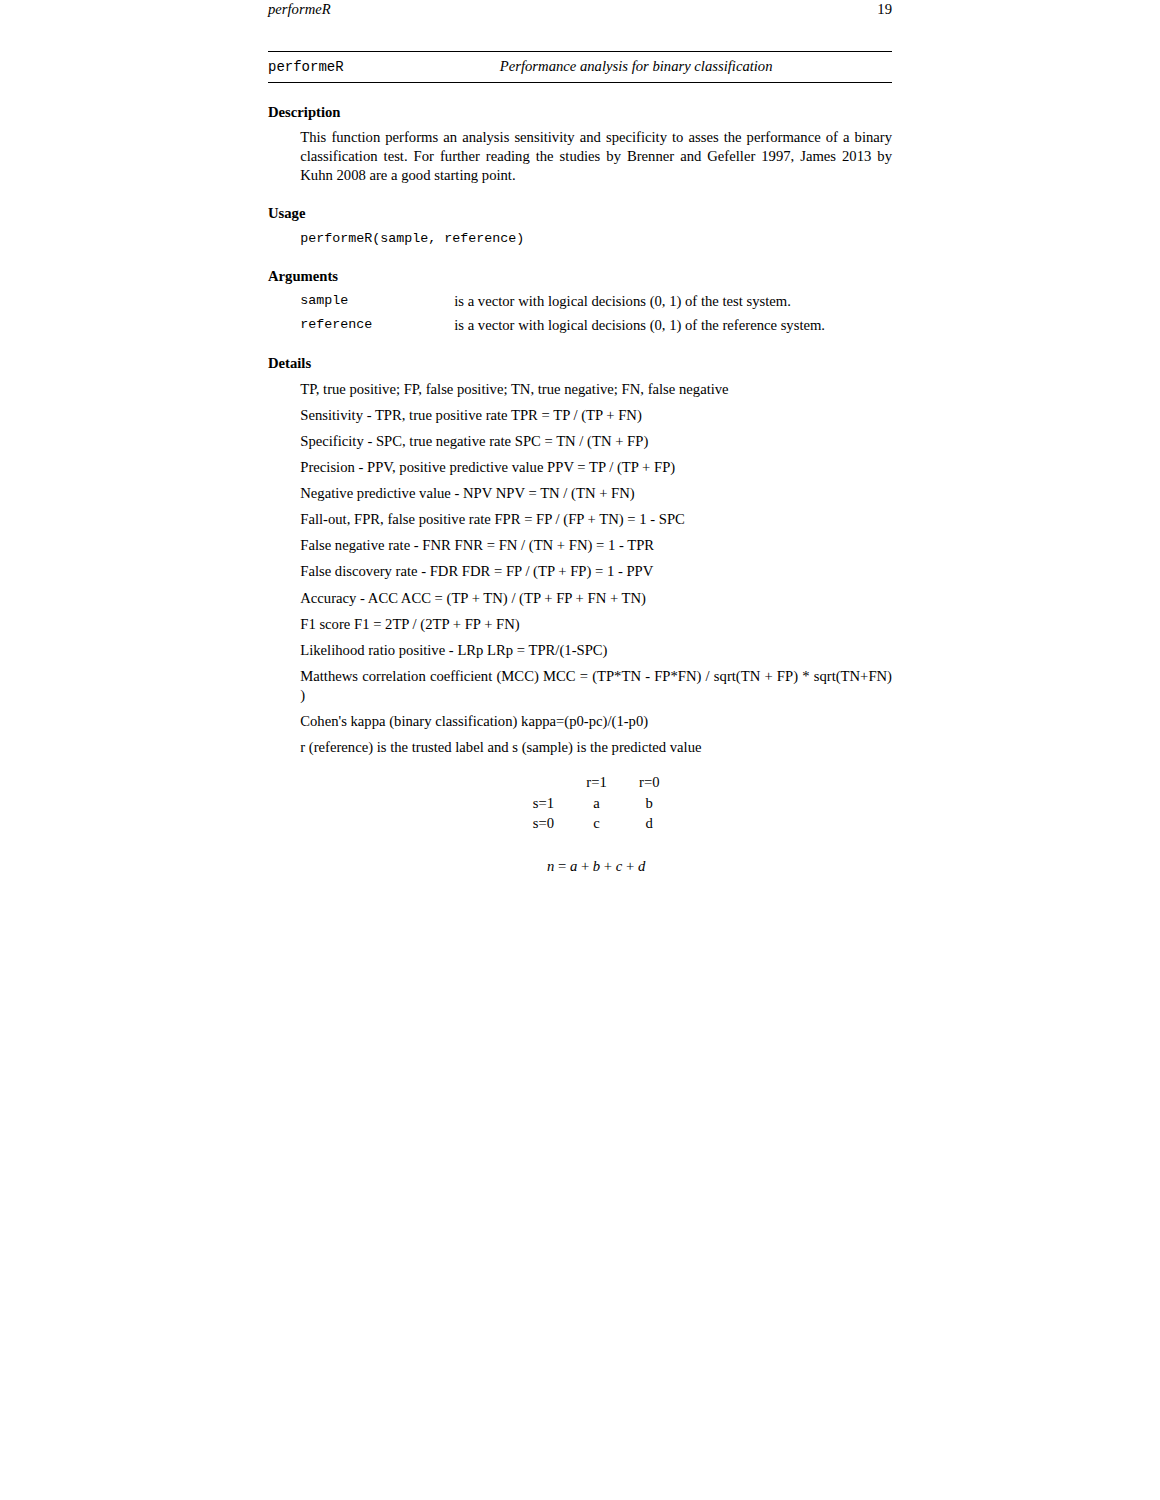performeR 19
performeR Performance analysis for binary classification
Description
This function performs an analysis sensitivity and specificity to asses the performance of a binary classification test. For further reading the studies by Brenner and Gefeller 1997, James 2013 by Kuhn 2008 are a good starting point.
Usage
performeR(sample, reference)
Arguments
sample
is a vector with logical decisions (0, 1) of the test system.
reference
is a vector with logical decisions (0, 1) of the reference system.
Details
TP, true positive; FP, false positive; TN, true negative; FN, false negative
Sensitivity - TPR, true positive rate TPR = TP / (TP + FN)
Specificity - SPC, true negative rate SPC = TN / (TN + FP)
Precision - PPV, positive predictive value PPV = TP / (TP + FP)
Negative predictive value - NPV NPV = TN / (TN + FN)
Fall-out, FPR, false positive rate FPR = FP / (FP + TN) = 1 - SPC
False negative rate - FNR FNR = FN / (TN + FN) = 1 - TPR
False discovery rate - FDR FDR = FP / (TP + FP) = 1 - PPV
Accuracy - ACC ACC = (TP + TN) / (TP + FP + FN + TN)
F1 score F1 = 2TP / (2TP + FP + FN)
Likelihood ratio positive - LRp LRp = TPR/(1-SPC)
Matthews correlation coefficient (MCC) MCC = (TP*TN - FP*FN) / sqrt(TN + FP) * sqrt(TN+FN) )
Cohen's kappa (binary classification) kappa=(p0-pc)/(1-p0)
r (reference) is the trusted label and s (sample) is the predicted value
| | r=1 | r=0 |
| s=1 | a | b |
| s=0 | c | d |
n = a + b + c + d